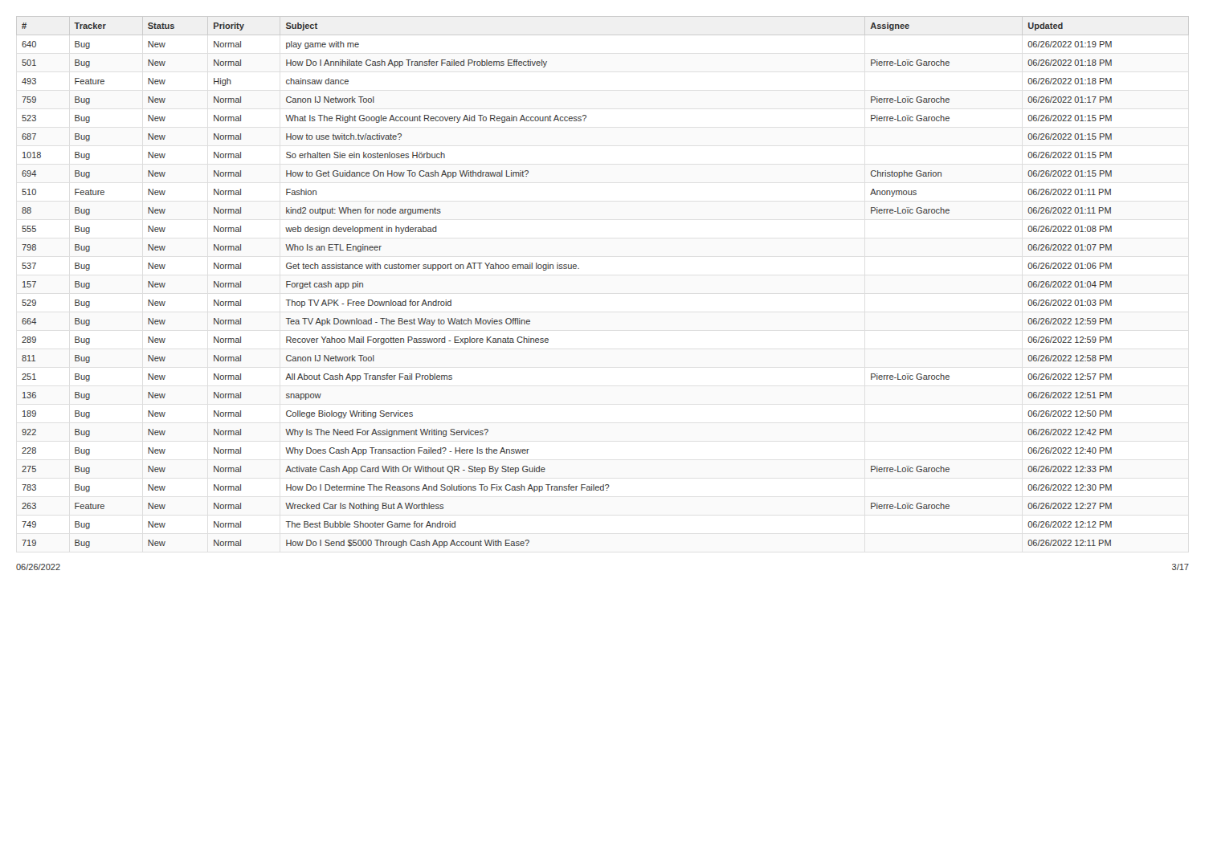| # | Tracker | Status | Priority | Subject | Assignee | Updated |
| --- | --- | --- | --- | --- | --- | --- |
| 640 | Bug | New | Normal | play game with me | | 06/26/2022 01:19 PM |
| 501 | Bug | New | Normal | How Do I Annihilate Cash App Transfer Failed Problems Effectively | Pierre-Loïc Garoche | 06/26/2022 01:18 PM |
| 493 | Feature | New | High | chainsaw dance | | 06/26/2022 01:18 PM |
| 759 | Bug | New | Normal | Canon IJ Network Tool | Pierre-Loïc Garoche | 06/26/2022 01:17 PM |
| 523 | Bug | New | Normal | What Is The Right Google Account Recovery Aid To Regain Account Access? | Pierre-Loïc Garoche | 06/26/2022 01:15 PM |
| 687 | Bug | New | Normal | How to use twitch.tv/activate? | | 06/26/2022 01:15 PM |
| 1018 | Bug | New | Normal | So erhalten Sie ein kostenloses Hörbuch | | 06/26/2022 01:15 PM |
| 694 | Bug | New | Normal | How to Get Guidance On How To Cash App Withdrawal Limit? | Christophe Garion | 06/26/2022 01:15 PM |
| 510 | Feature | New | Normal | Fashion | Anonymous | 06/26/2022 01:11 PM |
| 88 | Bug | New | Normal | kind2 output: When for node arguments | Pierre-Loïc Garoche | 06/26/2022 01:11 PM |
| 555 | Bug | New | Normal | web design development in hyderabad | | 06/26/2022 01:08 PM |
| 798 | Bug | New | Normal | Who Is an ETL Engineer | | 06/26/2022 01:07 PM |
| 537 | Bug | New | Normal | Get tech assistance with customer support on ATT Yahoo email login issue. | | 06/26/2022 01:06 PM |
| 157 | Bug | New | Normal | Forget cash app pin | | 06/26/2022 01:04 PM |
| 529 | Bug | New | Normal | Thop TV APK - Free Download for Android | | 06/26/2022 01:03 PM |
| 664 | Bug | New | Normal | Tea TV Apk Download - The Best Way to Watch Movies Offline | | 06/26/2022 12:59 PM |
| 289 | Bug | New | Normal | Recover Yahoo Mail Forgotten Password - Explore Kanata Chinese | | 06/26/2022 12:59 PM |
| 811 | Bug | New | Normal | Canon IJ Network Tool | | 06/26/2022 12:58 PM |
| 251 | Bug | New | Normal | All About Cash App Transfer Fail Problems | Pierre-Loïc Garoche | 06/26/2022 12:57 PM |
| 136 | Bug | New | Normal | snappow | | 06/26/2022 12:51 PM |
| 189 | Bug | New | Normal | College Biology Writing Services | | 06/26/2022 12:50 PM |
| 922 | Bug | New | Normal | Why Is The Need For Assignment Writing Services? | | 06/26/2022 12:42 PM |
| 228 | Bug | New | Normal | Why Does Cash App Transaction Failed? - Here Is the Answer | | 06/26/2022 12:40 PM |
| 275 | Bug | New | Normal | Activate Cash App Card With Or Without QR - Step By Step Guide | Pierre-Loïc Garoche | 06/26/2022 12:33 PM |
| 783 | Bug | New | Normal | How Do I Determine The Reasons And Solutions To Fix Cash App Transfer Failed? | | 06/26/2022 12:30 PM |
| 263 | Feature | New | Normal | Wrecked Car Is Nothing But A Worthless | Pierre-Loïc Garoche | 06/26/2022 12:27 PM |
| 749 | Bug | New | Normal | The Best Bubble Shooter Game for Android | | 06/26/2022 12:12 PM |
| 719 | Bug | New | Normal | How Do I Send $5000 Through Cash App Account With Ease? | | 06/26/2022 12:11 PM |
06/26/2022 3/17